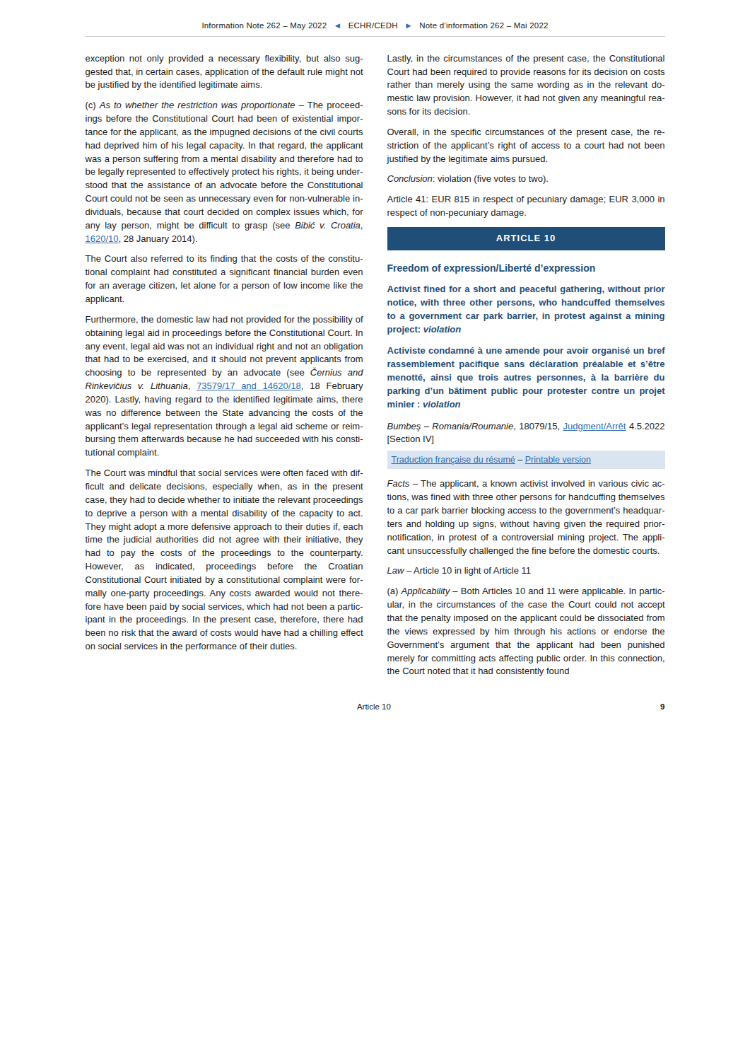Information Note 262 – May 2022 ◄ ECHR/CEDH ► Note d’information 262 – Mai 2022
exception not only provided a necessary flexibility, but also suggested that, in certain cases, application of the default rule might not be justified by the identified legitimate aims.
(c) As to whether the restriction was proportionate – The proceedings before the Constitutional Court had been of existential importance for the applicant, as the impugned decisions of the civil courts had deprived him of his legal capacity. In that regard, the applicant was a person suffering from a mental disability and therefore had to be legally represented to effectively protect his rights, it being understood that the assistance of an advocate before the Constitutional Court could not be seen as unnecessary even for non-vulnerable individuals, because that court decided on complex issues which, for any lay person, might be difficult to grasp (see Bibić v. Croatia, 1620/10, 28 January 2014).
The Court also referred to its finding that the costs of the constitutional complaint had constituted a significant financial burden even for an average citizen, let alone for a person of low income like the applicant.
Furthermore, the domestic law had not provided for the possibility of obtaining legal aid in proceedings before the Constitutional Court. In any event, legal aid was not an individual right and not an obligation that had to be exercised, and it should not prevent applicants from choosing to be represented by an advocate (see Černius and Rinkevičius v. Lithuania, 73579/17 and 14620/18, 18 February 2020). Lastly, having regard to the identified legitimate aims, there was no difference between the State advancing the costs of the applicant’s legal representation through a legal aid scheme or reimbursing them afterwards because he had succeeded with his constitutional complaint.
The Court was mindful that social services were often faced with difficult and delicate decisions, especially when, as in the present case, they had to decide whether to initiate the relevant proceedings to deprive a person with a mental disability of the capacity to act. They might adopt a more defensive approach to their duties if, each time the judicial authorities did not agree with their initiative, they had to pay the costs of the proceedings to the counterparty. However, as indicated, proceedings before the Croatian Constitutional Court initiated by a constitutional complaint were formally one-party proceedings. Any costs awarded would not therefore have been paid by social services, which had not been a participant in the proceedings. In the present case, therefore, there had been no risk that the award of costs would have had a chilling effect on social services in the performance of their duties.
Lastly, in the circumstances of the present case, the Constitutional Court had been required to provide reasons for its decision on costs rather than merely using the same wording as in the relevant domestic law provision. However, it had not given any meaningful reasons for its decision.
Overall, in the specific circumstances of the present case, the restriction of the applicant’s right of access to a court had not been justified by the legitimate aims pursued.
Conclusion: violation (five votes to two).
Article 41: EUR 815 in respect of pecuniary damage; EUR 3,000 in respect of non-pecuniary damage.
ARTICLE 10
Freedom of expression/Liberté d’expression
Activist fined for a short and peaceful gathering, without prior notice, with three other persons, who handcuffed themselves to a government car park barrier, in protest against a mining project: violation
Activiste condamné à une amende pour avoir organisé un bref rassemblement pacifique sans déclaration préalable et s’être menotté, ainsi que trois autres personnes, à la barrière du parking d’un bâtiment public pour protester contre un projet minier : violation
Bumbeş – Romania/Roumanie, 18079/15, Judgment/Arrêt 4.5.2022 [Section IV]
Traduction française du résumé – Printable version
Facts – The applicant, a known activist involved in various civic actions, was fined with three other persons for handcuffing themselves to a car park barrier blocking access to the government’s headquarters and holding up signs, without having given the required prior-notification, in protest of a controversial mining project. The applicant unsuccessfully challenged the fine before the domestic courts.
Law – Article 10 in light of Article 11
(a) Applicability – Both Articles 10 and 11 were applicable. In particular, in the circumstances of the case the Court could not accept that the penalty imposed on the applicant could be dissociated from the views expressed by him through his actions or endorse the Government’s argument that the applicant had been punished merely for committing acts affecting public order. In this connection, the Court noted that it had consistently found
Article 10
9